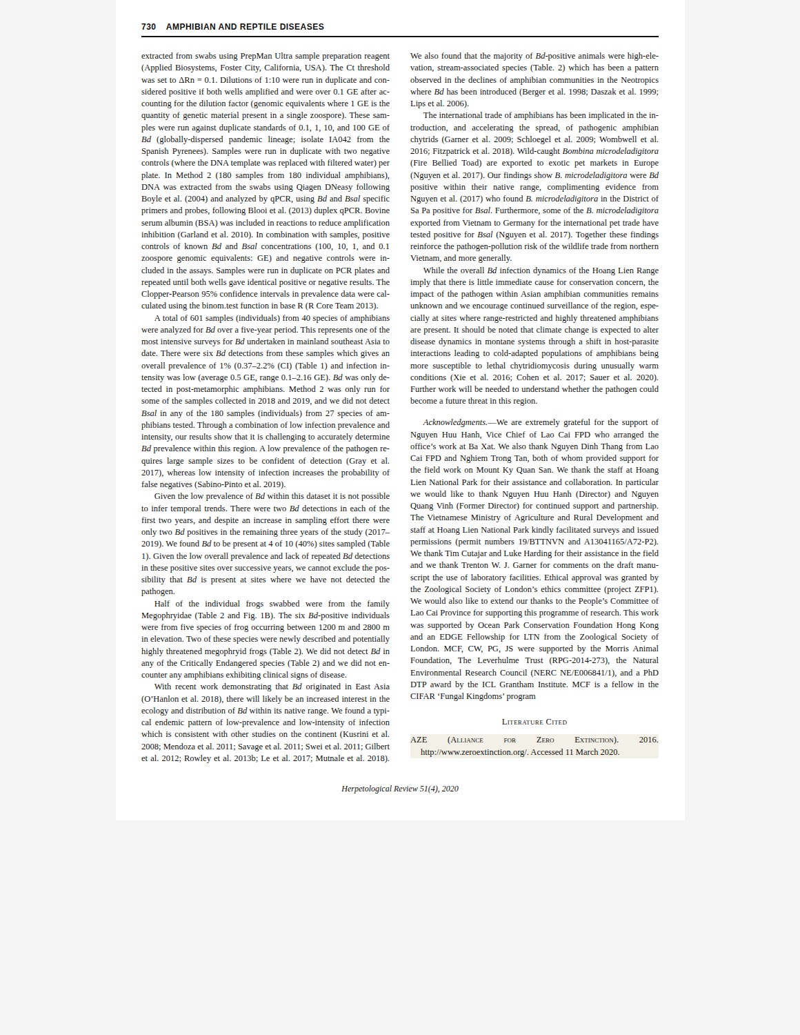730 AMPHIBIAN AND REPTILE DISEASES
extracted from swabs using PrepMan Ultra sample preparation reagent (Applied Biosystems, Foster City, California, USA). The Ct threshold was set to ΔRn = 0.1. Dilutions of 1:10 were run in duplicate and considered positive if both wells amplified and were over 0.1 GE after accounting for the dilution factor (genomic equivalents where 1 GE is the quantity of genetic material present in a single zoospore). These samples were run against duplicate standards of 0.1, 1, 10, and 100 GE of Bd (globally-dispersed pandemic lineage; isolate IA042 from the Spanish Pyrenees). Samples were run in duplicate with two negative controls (where the DNA template was replaced with filtered water) per plate. In Method 2 (180 samples from 180 individual amphibians), DNA was extracted from the swabs using Qiagen DNeasy following Boyle et al. (2004) and analyzed by qPCR, using Bd and Bsal specific primers and probes, following Blooi et al. (2013) duplex qPCR. Bovine serum albumin (BSA) was included in reactions to reduce amplification inhibition (Garland et al. 2010). In combination with samples, positive controls of known Bd and Bsal concentrations (100, 10, 1, and 0.1 zoospore genomic equivalents: GE) and negative controls were included in the assays. Samples were run in duplicate on PCR plates and repeated until both wells gave identical positive or negative results. The Clopper-Pearson 95% confidence intervals in prevalence data were calculated using the binom.test function in base R (R Core Team 2013).
A total of 601 samples (individuals) from 40 species of amphibians were analyzed for Bd over a five-year period. This represents one of the most intensive surveys for Bd undertaken in mainland southeast Asia to date. There were six Bd detections from these samples which gives an overall prevalence of 1% (0.37–2.2% (CI) (Table 1) and infection intensity was low (average 0.5 GE, range 0.1–2.16 GE). Bd was only detected in post-metamorphic amphibians. Method 2 was only run for some of the samples collected in 2018 and 2019, and we did not detect Bsal in any of the 180 samples (individuals) from 27 species of amphibians tested. Through a combination of low infection prevalence and intensity, our results show that it is challenging to accurately determine Bd prevalence within this region. A low prevalence of the pathogen requires large sample sizes to be confident of detection (Gray et al. 2017), whereas low intensity of infection increases the probability of false negatives (Sabino-Pinto et al. 2019).
Given the low prevalence of Bd within this dataset it is not possible to infer temporal trends. There were two Bd detections in each of the first two years, and despite an increase in sampling effort there were only two Bd positives in the remaining three years of the study (2017–2019). We found Bd to be present at 4 of 10 (40%) sites sampled (Table 1). Given the low overall prevalence and lack of repeated Bd detections in these positive sites over successive years, we cannot exclude the possibility that Bd is present at sites where we have not detected the pathogen.
Half of the individual frogs swabbed were from the family Megophryidae (Table 2 and Fig. 1B). The six Bd-positive individuals were from five species of frog occurring between 1200 m and 2800 m in elevation. Two of these species were newly described and potentially highly threatened megophryid frogs (Table 2). We did not detect Bd in any of the Critically Endangered species (Table 2) and we did not encounter any amphibians exhibiting clinical signs of disease.
With recent work demonstrating that Bd originated in East Asia (O’Hanlon et al. 2018), there will likely be an increased interest in the ecology and distribution of Bd within its native range. We found a typical endemic pattern of low-prevalence and low-intensity of infection which is consistent with other studies on the continent (Kusrini et al. 2008; Mendoza et al. 2011; Savage et al. 2011; Swei et al. 2011; Gilbert et al. 2012; Rowley et al. 2013b; Le et al. 2017; Mutnale et al. 2018). We also found that the majority of Bd-positive animals were high-elevation, stream-associated species (Table. 2) which has been a pattern observed in the declines of amphibian communities in the Neotropics where Bd has been introduced (Berger et al. 1998; Daszak et al. 1999; Lips et al. 2006).
The international trade of amphibians has been implicated in the introduction, and accelerating the spread, of pathogenic amphibian chytrids (Garner et al. 2009; Schloegel et al. 2009; Wombwell et al. 2016; Fitzpatrick et al. 2018). Wild-caught Bombina microdeladigitora (Fire Bellied Toad) are exported to exotic pet markets in Europe (Nguyen et al. 2017). Our findings show B. microdeladigitora were Bd positive within their native range, complimenting evidence from Nguyen et al. (2017) who found B. microdeladigitora in the District of Sa Pa positive for Bsal. Furthermore, some of the B. microdeladigitora exported from Vietnam to Germany for the international pet trade have tested positive for Bsal (Nguyen et al. 2017). Together these findings reinforce the pathogen-pollution risk of the wildlife trade from northern Vietnam, and more generally.
While the overall Bd infection dynamics of the Hoang Lien Range imply that there is little immediate cause for conservation concern, the impact of the pathogen within Asian amphibian communities remains unknown and we encourage continued surveillance of the region, especially at sites where range-restricted and highly threatened amphibians are present. It should be noted that climate change is expected to alter disease dynamics in montane systems through a shift in host-parasite interactions leading to cold-adapted populations of amphibians being more susceptible to lethal chytridiomycosis during unusually warm conditions (Xie et al. 2016; Cohen et al. 2017; Sauer et al. 2020). Further work will be needed to understand whether the pathogen could become a future threat in this region.
Acknowledgments.—We are extremely grateful for the support of Nguyen Huu Hanh, Vice Chief of Lao Cai FPD who arranged the office’s work at Ba Xat. We also thank Nguyen Dinh Thang from Lao Cai FPD and Nghiem Trong Tan, both of whom provided support for the field work on Mount Ky Quan San. We thank the staff at Hoang Lien National Park for their assistance and collaboration. In particular we would like to thank Nguyen Huu Hanh (Director) and Nguyen Quang Vinh (Former Director) for continued support and partnership. The Vietnamese Ministry of Agriculture and Rural Development and staff at Hoang Lien National Park kindly facilitated surveys and issued permissions (permit numbers 19/BTTNVN and A13041165/A72-P2). We thank Tim Cutajar and Luke Harding for their assistance in the field and we thank Trenton W. J. Garner for comments on the draft manuscript the use of laboratory facilities. Ethical approval was granted by the Zoological Society of London’s ethics committee (project ZFP1). We would also like to extend our thanks to the People’s Committee of Lao Cai Province for supporting this programme of research. This work was supported by Ocean Park Conservation Foundation Hong Kong and an EDGE Fellowship for LTN from the Zoological Society of London. MCF, CW, PG, JS were supported by the Morris Animal Foundation, The Leverhulme Trust (RPG-2014-273), the Natural Environmental Research Council (NERC NE/E006841/1), and a PhD DTP award by the ICL Grantham Institute. MCF is a fellow in the CIFAR ‘Fungal Kingdoms’ program
Literature Cited
AZE (Alliance for Zero Extinction). 2016. http://www.zeroextinction.org/. Accessed 11 March 2020.
Herpetological Review 51(4), 2020